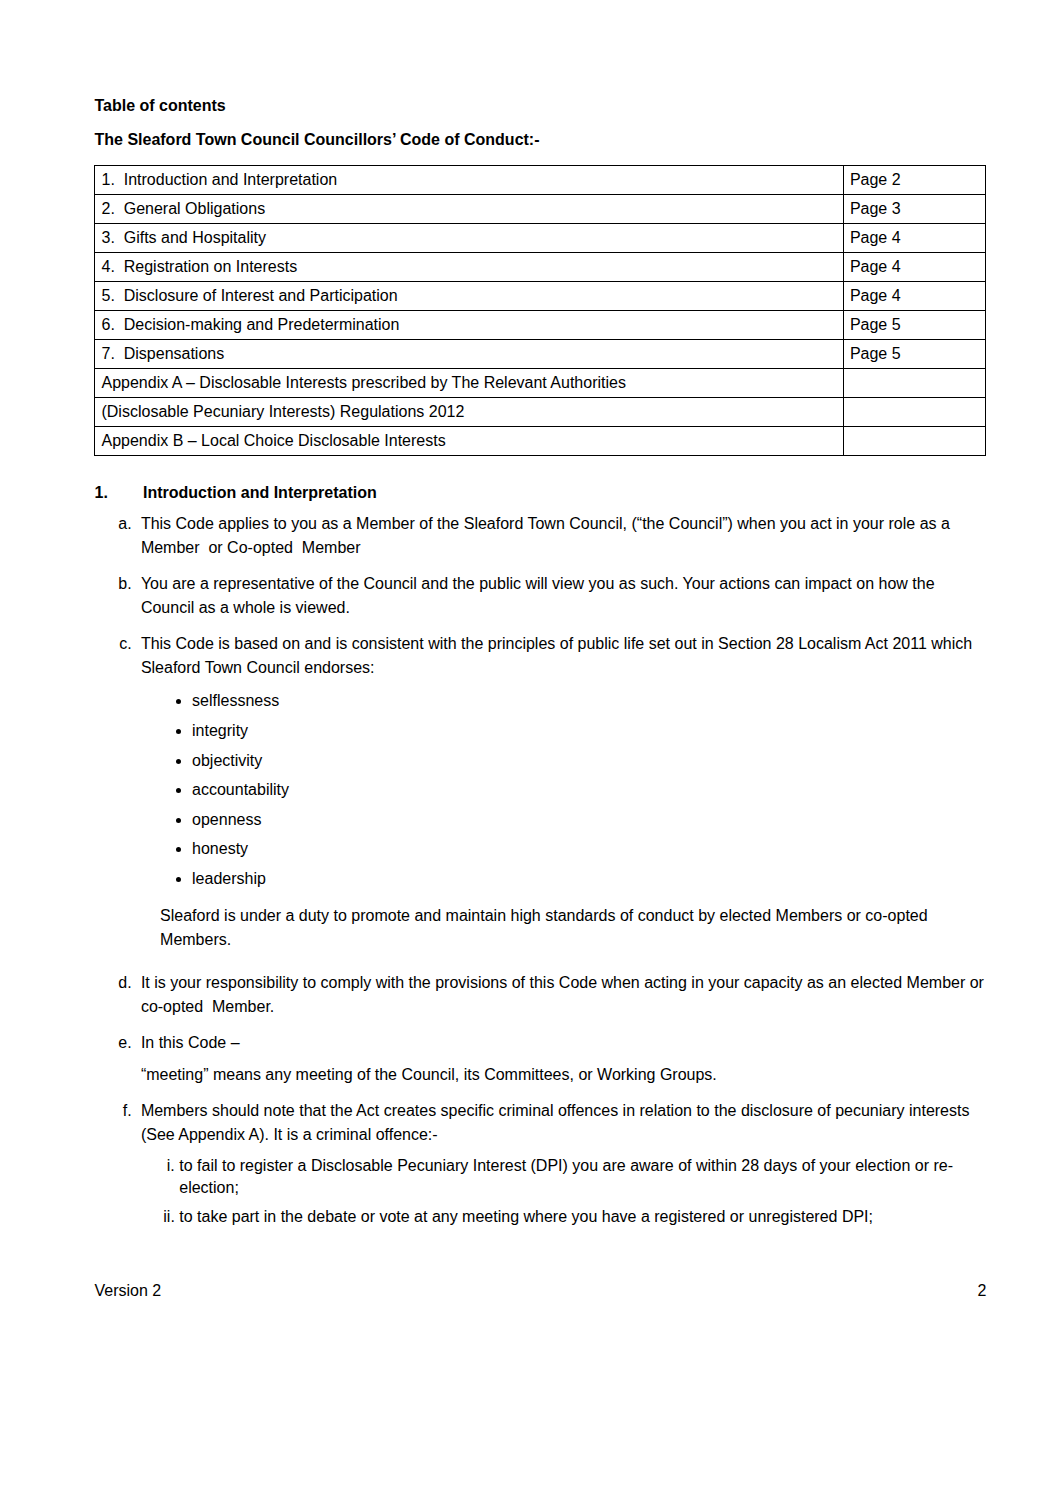Table of contents
The Sleaford Town Council Councillors’ Code of Conduct:-
| 1. Introduction and Interpretation | Page 2 |
| 2. General Obligations | Page 3 |
| 3. Gifts and Hospitality | Page 4 |
| 4. Registration on Interests | Page 4 |
| 5. Disclosure of Interest and Participation | Page 4 |
| 6. Decision-making and Predetermination | Page 5 |
| 7. Dispensations | Page 5 |
| Appendix A – Disclosable Interests prescribed by The Relevant Authorities | |
| (Disclosable Pecuniary Interests) Regulations 2012 | |
| Appendix B – Local Choice Disclosable Interests | |
1. Introduction and Interpretation
This Code applies to you as a Member of the Sleaford Town Council, (“the Council”) when you act in your role as a Member or Co-opted Member
You are a representative of the Council and the public will view you as such. Your actions can impact on how the Council as a whole is viewed.
This Code is based on and is consistent with the principles of public life set out in Section 28 Localism Act 2011 which Sleaford Town Council endorses:
selflessness
integrity
objectivity
accountability
openness
honesty
leadership
Sleaford is under a duty to promote and maintain high standards of conduct by elected Members or co-opted Members.
It is your responsibility to comply with the provisions of this Code when acting in your capacity as an elected Member or co-opted Member.
In this Code –
“meeting” means any meeting of the Council, its Committees, or Working Groups.
Members should note that the Act creates specific criminal offences in relation to the disclosure of pecuniary interests (See Appendix A). It is a criminal offence:-
to fail to register a Disclosable Pecuniary Interest (DPI) you are aware of within 28 days of your election or re-election;
to take part in the debate or vote at any meeting where you have a registered or unregistered DPI;
Version 2 2